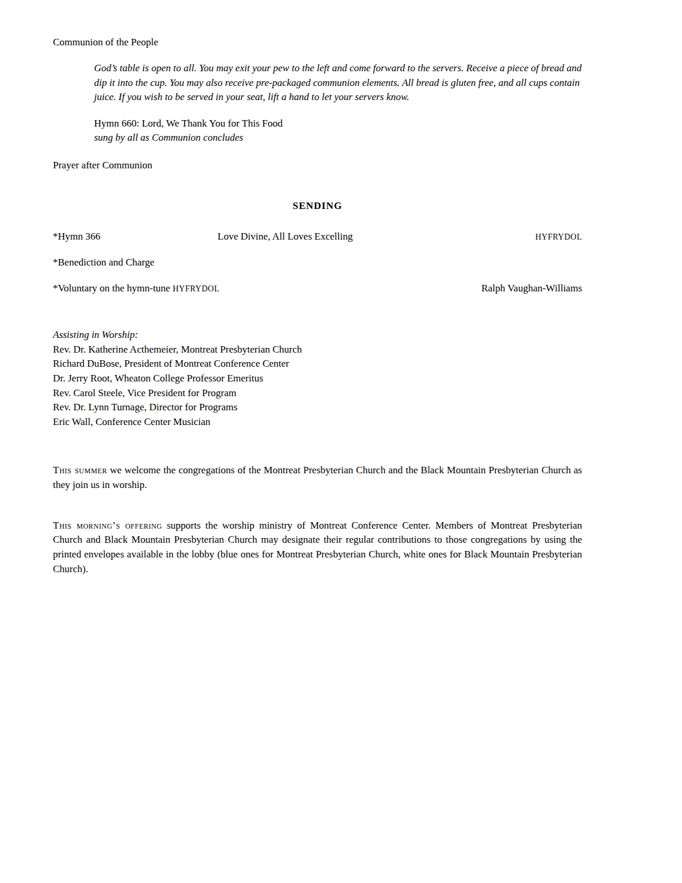Communion of the People
God’s table is open to all. You may exit your pew to the left and come forward to the servers. Receive a piece of bread and dip it into the cup. You may also receive pre-packaged communion elements. All bread is gluten free, and all cups contain juice. If you wish to be served in your seat, lift a hand to let your servers know.
Hymn 660: Lord, We Thank You for This Food
sung by all as Communion concludes
Prayer after Communion
SENDING
*Hymn 366 Love Divine, All Loves Excelling HYFRYDOL
*Benediction and Charge
*Voluntary on the hymn-tune HYFRYDOL Ralph Vaughan-Williams
Assisting in Worship:
Rev. Dr. Katherine Acthemeier, Montreat Presbyterian Church
Richard DuBose, President of Montreat Conference Center
Dr. Jerry Root, Wheaton College Professor Emeritus
Rev. Carol Steele, Vice President for Program
Rev. Dr. Lynn Turnage, Director for Programs
Eric Wall, Conference Center Musician
This summer we welcome the congregations of the Montreat Presbyterian Church and the Black Mountain Presbyterian Church as they join us in worship.
This morning’s offering supports the worship ministry of Montreat Conference Center. Members of Montreat Presbyterian Church and Black Mountain Presbyterian Church may designate their regular contributions to those congregations by using the printed envelopes available in the lobby (blue ones for Montreat Presbyterian Church, white ones for Black Mountain Presbyterian Church).